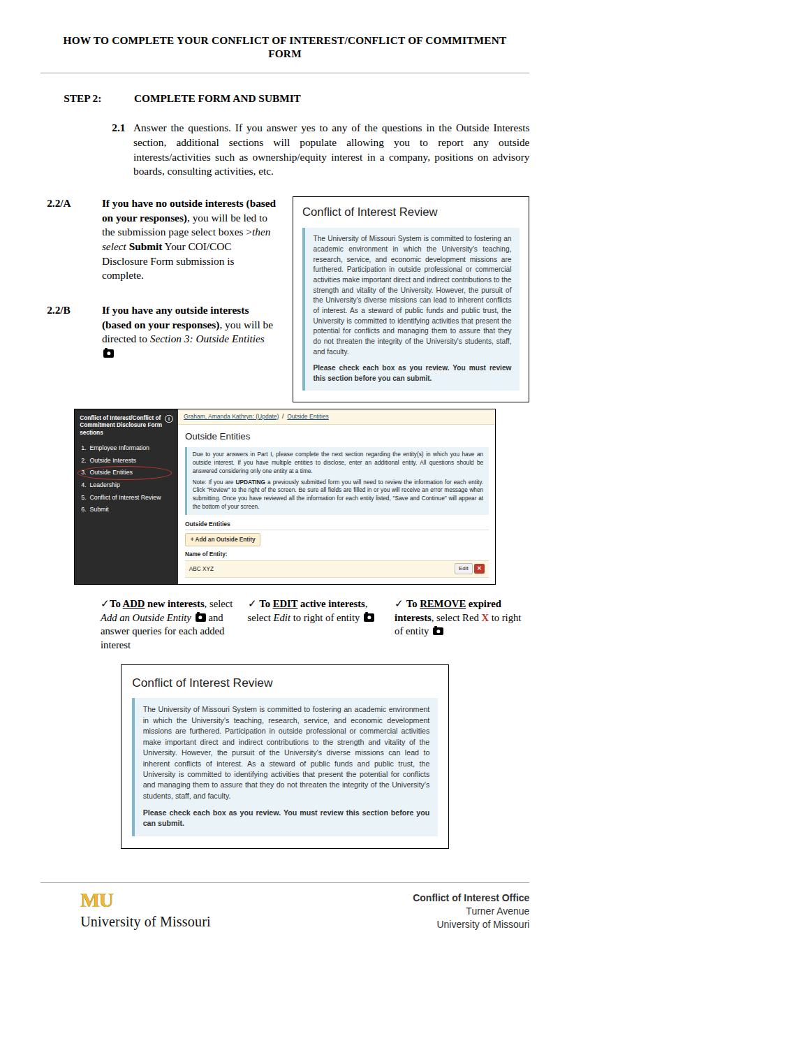HOW TO COMPLETE YOUR CONFLICT OF INTEREST/CONFLICT OF COMMITMENT
FORM
STEP 2:
COMPLETE FORM AND SUBMIT
2.1
Answer the questions. If you answer yes to any of the questions in the Outside Interests section, additional sections will populate allowing you to report any outside interests/activities such as ownership/equity interest in a company, positions on advisory boards, consulting activities, etc.
2.2/A
If you have no outside interests (based on your responses), you will be led to the submission page select boxes >then select Submit Your COI/COC Disclosure Form submission is complete.
2.2/B
If you have any outside interests (based on your responses), you will be directed to Section 3: Outside Entities
Conflict of Interest Review
The University of Missouri System is committed to fostering an academic environment in which the University's teaching, research, service, and economic development missions are furthered. Participation in outside professional or commercial activities make important direct and indirect contributions to the strength and vitality of the University. However, the pursuit of the University's diverse missions can lead to inherent conflicts of interest. As a steward of public funds and public trust, the University is committed to identifying activities that present the potential for conflicts and managing them to assure that they do not threaten the integrity of the University's students, staff, and faculty.
Please check each box as you review. You must review this section before you can submit.
Conflict of Interest/Conflict of Commitment Disclosure Form sections i
1. Employee Information
2. Outside Interests
3. Outside Entities
4. Leadership
5. Conflict of Interest Review
6. Submit
Graham, Amanda Kathryn: (Update) / Outside Entities
Outside Entities
Due to your answers in Part I, please complete the next section regarding the entity(s) in which you have an outside interest. If you have multiple entities to disclose, enter an additional entity. All questions should be answered considering only one entity at a time.
Note: If you are UPDATING a previously submitted form you will need to review the information for each entity. Click "Review" to the right of the screen. Be sure all fields are filled in or you will receive an error message when submitting. Once you have reviewed all the information for each entity listed, "Save and Continue" will appear at the bottom of your screen.
Outside Entities
+ Add an Outside Entity
Name of Entity:
ABC XYZ Edit ✕
✓To ADD new interests, select Add an Outside Entity and answer queries for each added interest
✓ To EDIT active interests, select Edit to right of entity
✓ To REMOVE expired interests, select Red X to right of entity
Conflict of Interest Review
The University of Missouri System is committed to fostering an academic environment in which the University's teaching, research, service, and economic development missions are furthered. Participation in outside professional or commercial activities make important direct and indirect contributions to the strength and vitality of the University. However, the pursuit of the University's diverse missions can lead to inherent conflicts of interest. As a steward of public funds and public trust, the University is committed to identifying activities that present the potential for conflicts and managing them to assure that they do not threaten the integrity of the University's students, staff, and faculty.
Please check each box as you review. You must review this section before you can submit.
MU
University of Missouri
Conflict of Interest Office
Turner Avenue
University of Missouri